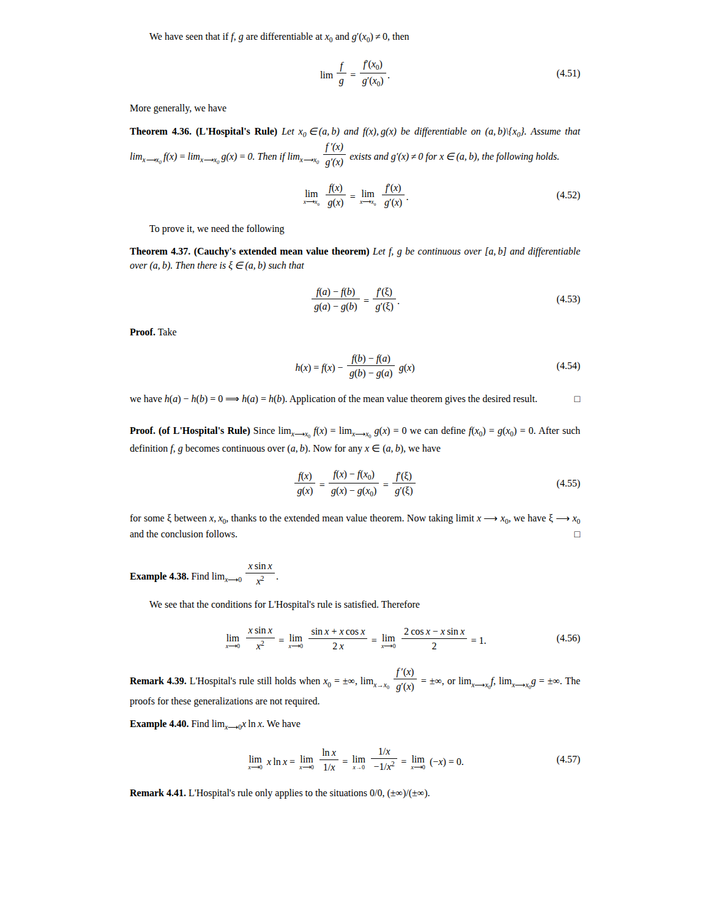We have seen that if f, g are differentiable at x0 and g′(x0) ≠ 0, then
lim fg = f′(x0) g′(x0). (4.51)
More generally, we have
Theorem 4.36. (L'Hospital's Rule) Let x0 ∈ (a, b) and f(x), g(x) be differentiable on (a, b)\{x0}. Assume that limx⟶x0 f(x) = limx⟶x0 g(x) = 0. Then if limx⟶x0 f ′(x) g′(x) exists and g′(x) ≠ 0 for x ∈ (a, b), the following holds.
lim x⟶x0 f(x) g(x) = lim x⟶x0 f′(x) g′(x). (4.52)
To prove it, we need the following
Theorem 4.37. (Cauchy's extended mean value theorem) Let f, g be continuous over [a, b] and differentiable over (a, b). Then there is ξ ∈ (a, b) such that
f(a) − f(b) g(a) − g(b) = f′(ξ) g′(ξ). (4.53)
Proof. Take
h(x) = f(x) − f(b) − f(a) g(b) − g(a) g(x) (4.54)
we have h(a) − h(b) = 0 ⟹ h(a) = h(b). Application of the mean value theorem gives the desired result. □
Proof. (of L'Hospital's Rule) Since limx⟶x0 f(x) = limx⟶x0 g(x) = 0 we can define f(x0) = g(x0) = 0. After such definition f, g becomes continuous over (a, b). Now for any x ∈ (a, b), we have
f(x) g(x) = f(x) − f(x0) g(x) − g(x0) = f′(ξ) g′(ξ) (4.55)
for some ξ between x, x0, thanks to the extended mean value theorem. Now taking limit x ⟶ x0, we have ξ ⟶ x0 and the conclusion follows. □
Example 4.38. Find limx⟶0 x sin x x2.
We see that the conditions for L'Hospital's rule is satisfied. Therefore
lim x⟶0 x sin x x2 = lim x⟶0 sin x + x cos x 2 x = lim x⟶0 2 cos x − x sin x 2 = 1. (4.56)
Remark 4.39. L'Hospital's rule still holds when x0 = ±∞, limx→x0 f ′(x) g′(x) = ±∞, or limx⟶x0f, limx⟶x0g = ±∞. The proofs for these generalizations are not required.
Example 4.40. Find limx⟶0x ln x. We have
lim x⟶0 x ln x = lim x⟶0 ln x 1/x = lim x→0 1/x−1/x2 = lim x⟶0 (−x) = 0. (4.57)
Remark 4.41. L'Hospital's rule only applies to the situations 0/0, (±∞)/(±∞).